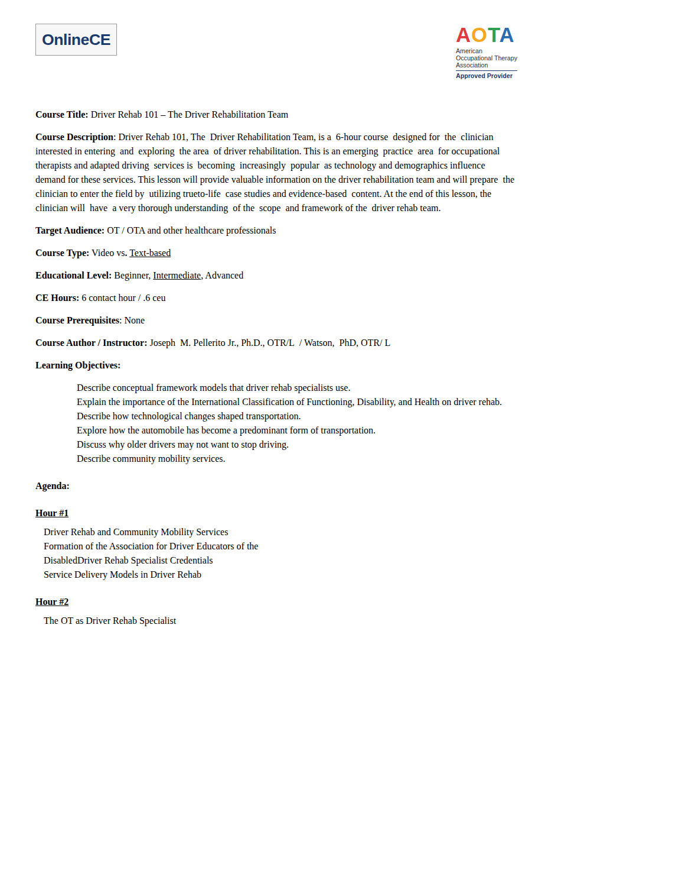OnlineCE
AOTA
American
Occupational Therapy
Association
Approved Provider
Course Title: Driver Rehab 101 – The Driver Rehabilitation Team
Course Description: Driver Rehab 101, The Driver Rehabilitation Team, is a 6-hour course designed for the clinician interested in entering and exploring the area of driver rehabilitation. This is an emerging practice area for occupational therapists and adapted driving services is becoming increasingly popular as technology and demographics influence demand for these services. This lesson will provide valuable information on the driver rehabilitation team and will prepare the clinician to enter the field by utilizing trueto-life case studies and evidence-based content. At the end of this lesson, the clinician will have a very thorough understanding of the scope and framework of the driver rehab team.
Target Audience: OT / OTA and other healthcare professionals
Course Type: Video vs. Text-based
Educational Level: Beginner, Intermediate, Advanced
CE Hours: 6 contact hour / .6 ceu
Course Prerequisites: None
Course Author / Instructor: Joseph M. Pellerito Jr., Ph.D., OTR/L / Watson, PhD, OTR/ L
Learning Objectives:
Describe conceptual framework models that driver rehab specialists use.
Explain the importance of the International Classification of Functioning, Disability, and Health on driver rehab.
Describe how technological changes shaped transportation.
Explore how the automobile has become a predominant form of transportation.
Discuss why older drivers may not want to stop driving.
Describe community mobility services.
Agenda:
Hour #1
Driver Rehab and Community Mobility Services
Formation of the Association for Driver Educators of the
DisabledDriver Rehab Specialist Credentials
Service Delivery Models in Driver Rehab
Hour #2
The OT as Driver Rehab Specialist